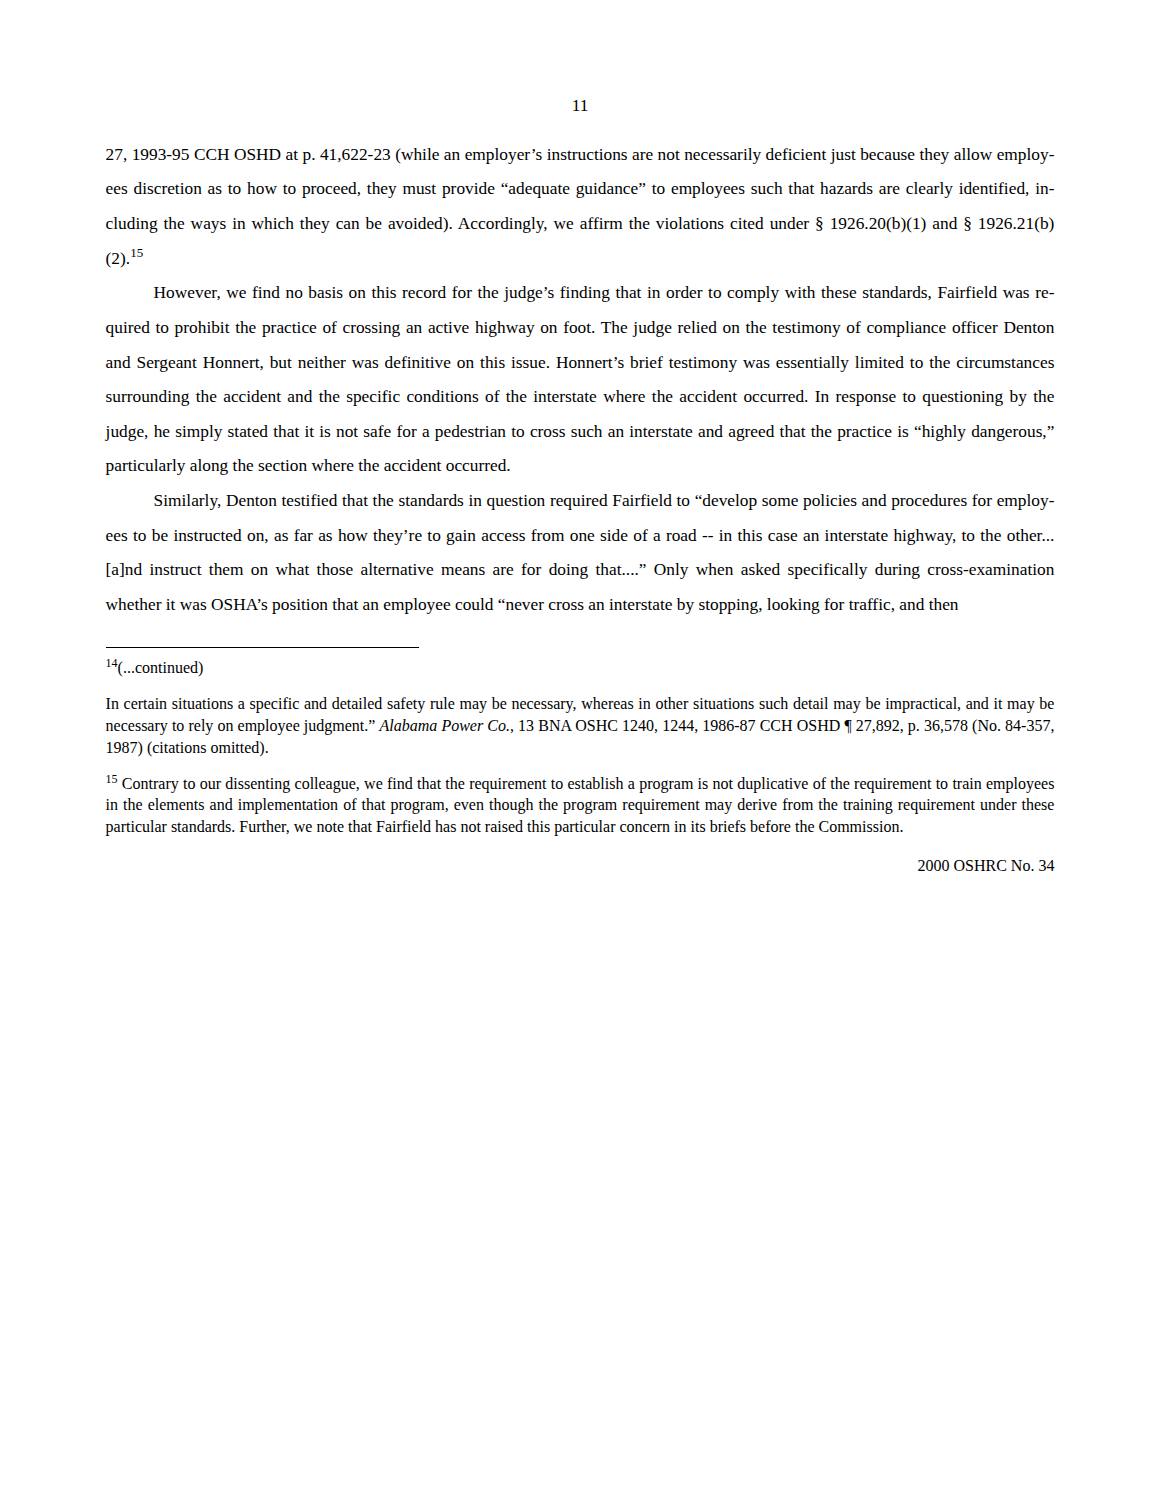11
27, 1993-95 CCH OSHD at p. 41,622-23 (while an employer’s instructions are not necessarily deficient just because they allow employees discretion as to how to proceed, they must provide “adequate guidance” to employees such that hazards are clearly identified, including the ways in which they can be avoided). Accordingly, we affirm the violations cited under § 1926.20(b)(1) and § 1926.21(b)(2).15
However, we find no basis on this record for the judge’s finding that in order to comply with these standards, Fairfield was required to prohibit the practice of crossing an active highway on foot. The judge relied on the testimony of compliance officer Denton and Sergeant Honnert, but neither was definitive on this issue. Honnert’s brief testimony was essentially limited to the circumstances surrounding the accident and the specific conditions of the interstate where the accident occurred. In response to questioning by the judge, he simply stated that it is not safe for a pedestrian to cross such an interstate and agreed that the practice is “highly dangerous,” particularly along the section where the accident occurred.
Similarly, Denton testified that the standards in question required Fairfield to “develop some policies and procedures for employees to be instructed on, as far as how they’re to gain access from one side of a road -- in this case an interstate highway, to the other...[a]nd instruct them on what those alternative means are for doing that....” Only when asked specifically during cross-examination whether it was OSHA’s position that an employee could “never cross an interstate by stopping, looking for traffic, and then
14(...continued)
In certain situations a specific and detailed safety rule may be necessary, whereas in other situations such detail may be impractical, and it may be necessary to rely on employee judgment.” Alabama Power Co., 13 BNA OSHC 1240, 1244, 1986-87 CCH OSHD ¶ 27,892, p. 36,578 (No. 84-357, 1987) (citations omitted).
15 Contrary to our dissenting colleague, we find that the requirement to establish a program is not duplicative of the requirement to train employees in the elements and implementation of that program, even though the program requirement may derive from the training requirement under these particular standards. Further, we note that Fairfield has not raised this particular concern in its briefs before the Commission.
2000 OSHRC No. 34